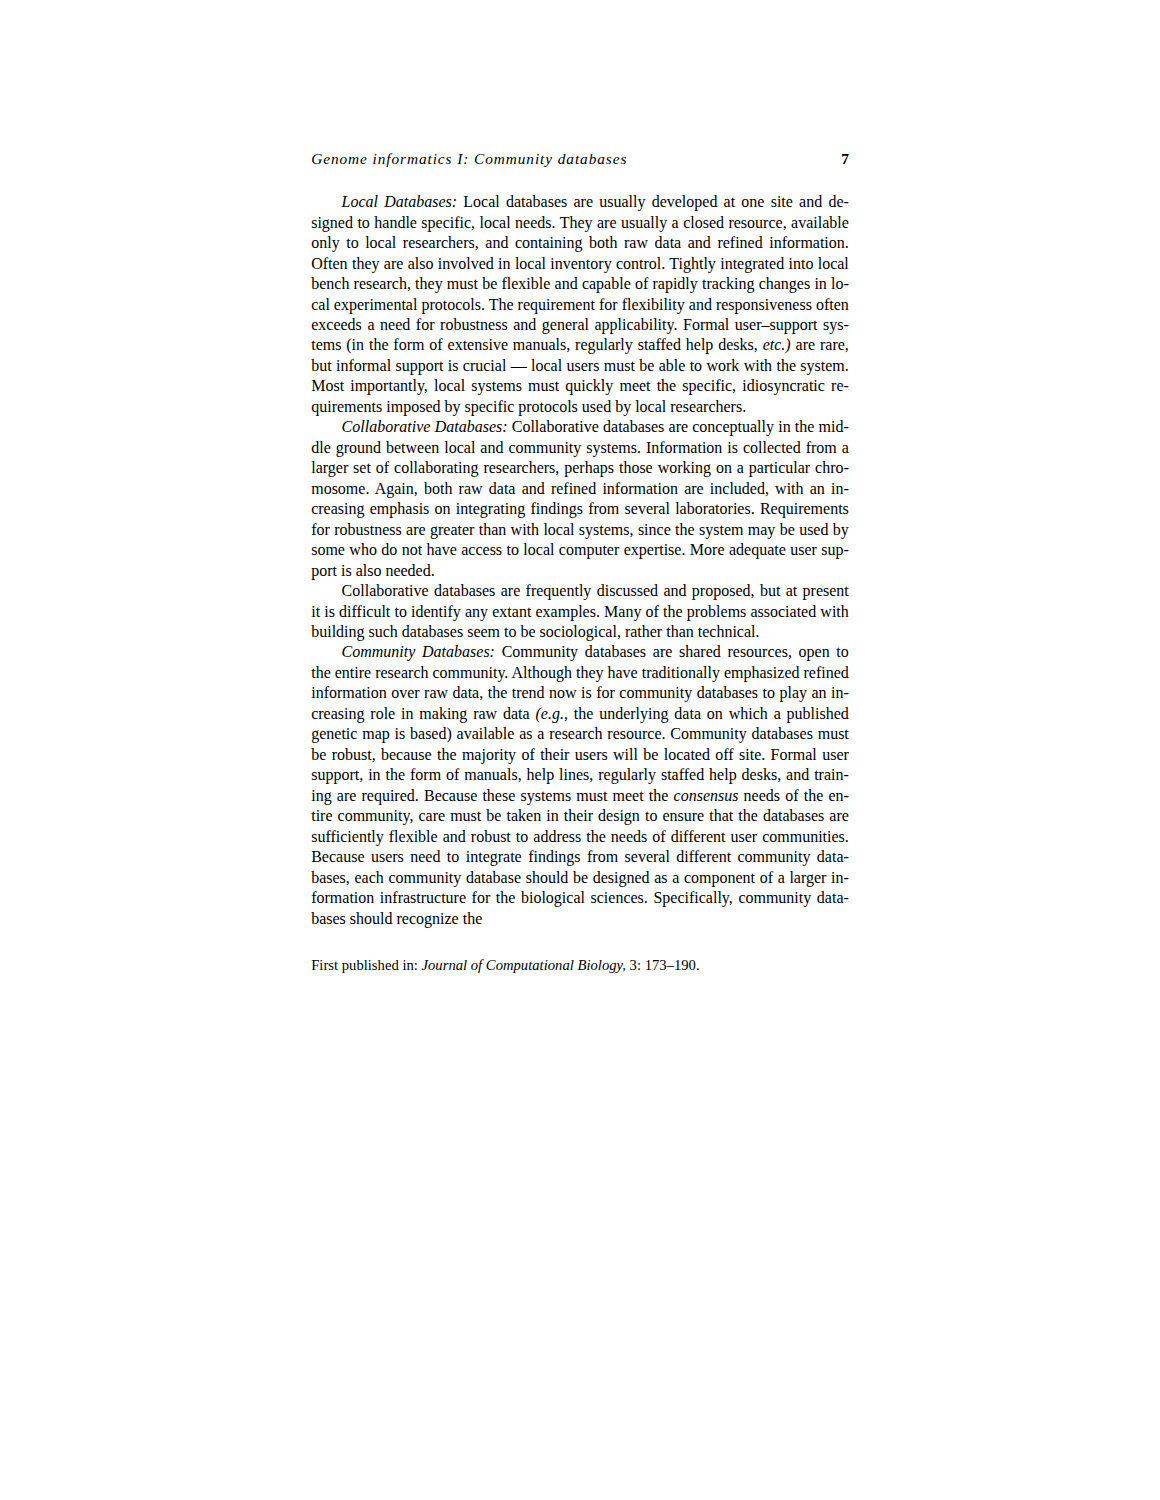Genome informatics I: Community databases 7
Local Databases: Local databases are usually developed at one site and designed to handle specific, local needs. They are usually a closed resource, available only to local researchers, and containing both raw data and refined information. Often they are also involved in local inventory control. Tightly integrated into local bench research, they must be flexible and capable of rapidly tracking changes in local experimental protocols. The requirement for flexibility and responsiveness often exceeds a need for robustness and general applicability. Formal user–support systems (in the form of extensive manuals, regularly staffed help desks, etc.) are rare, but informal support is crucial — local users must be able to work with the system. Most importantly, local systems must quickly meet the specific, idiosyncratic requirements imposed by specific protocols used by local researchers.
Collaborative Databases: Collaborative databases are conceptually in the middle ground between local and community systems. Information is collected from a larger set of collaborating researchers, perhaps those working on a particular chromosome. Again, both raw data and refined information are included, with an increasing emphasis on integrating findings from several laboratories. Requirements for robustness are greater than with local systems, since the system may be used by some who do not have access to local computer expertise. More adequate user support is also needed.
Collaborative databases are frequently discussed and proposed, but at present it is difficult to identify any extant examples. Many of the problems associated with building such databases seem to be sociological, rather than technical.
Community Databases: Community databases are shared resources, open to the entire research community. Although they have traditionally emphasized refined information over raw data, the trend now is for community databases to play an increasing role in making raw data (e.g., the underlying data on which a published genetic map is based) available as a research resource. Community databases must be robust, because the majority of their users will be located off site. Formal user support, in the form of manuals, help lines, regularly staffed help desks, and training are required. Because these systems must meet the consensus needs of the entire community, care must be taken in their design to ensure that the databases are sufficiently flexible and robust to address the needs of different user communities. Because users need to integrate findings from several different community databases, each community database should be designed as a component of a larger information infrastructure for the biological sciences. Specifically, community databases should recognize the
First published in: Journal of Computational Biology, 3: 173–190.